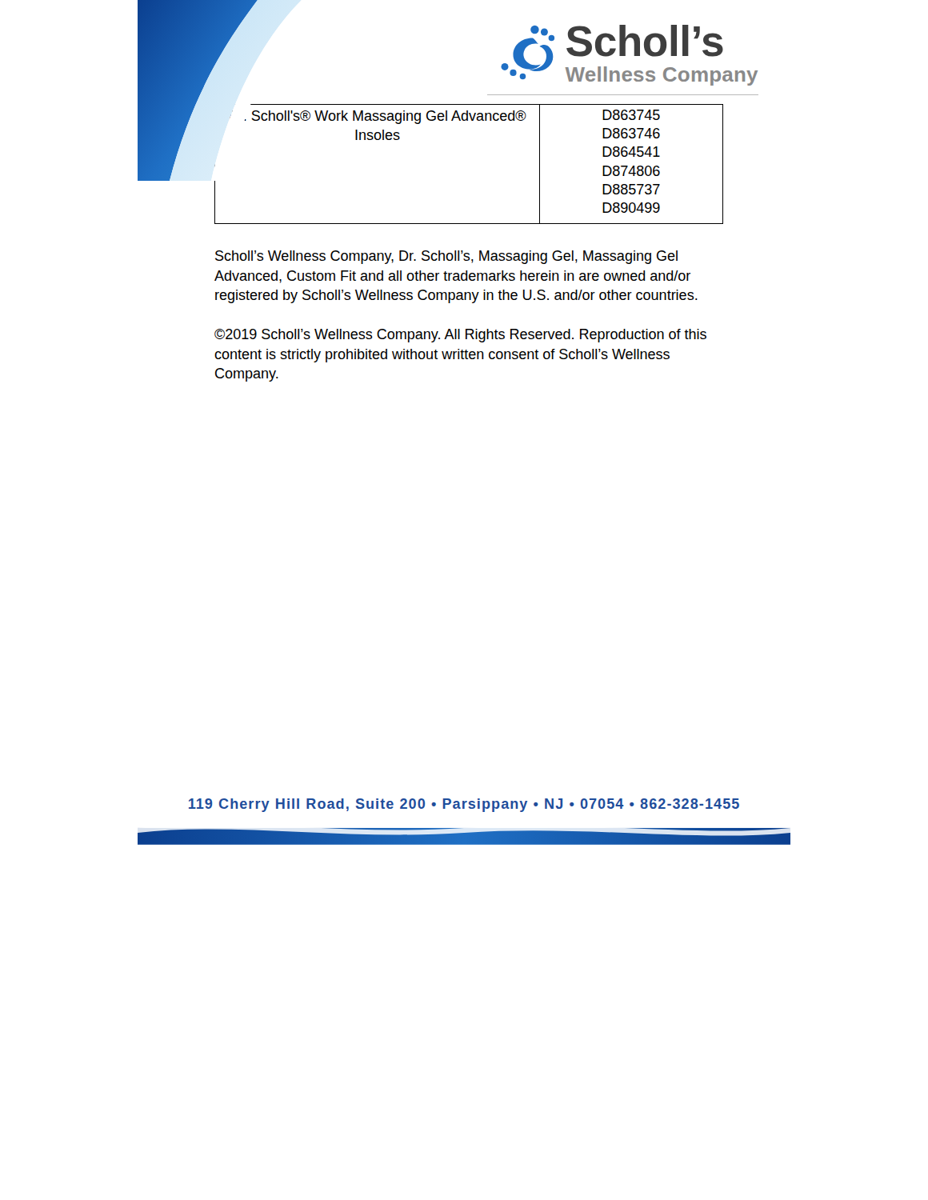Scholl’s Wellness Company
| Dr. Scholl's® Work Massaging Gel Advanced® Insoles | D863745 D863746 D864541 D874806 D885737 D890499 |
Scholl’s Wellness Company, Dr. Scholl’s, Massaging Gel, Massaging Gel Advanced, Custom Fit and all other trademarks herein in are owned and/or registered by Scholl’s Wellness Company in the U.S. and/or other countries.
©2019 Scholl’s Wellness Company. All Rights Reserved. Reproduction of this content is strictly prohibited without written consent of Scholl’s Wellness Company.
119 Cherry Hill Road, Suite 200 • Parsippany • NJ • 07054 • 862-328-1455